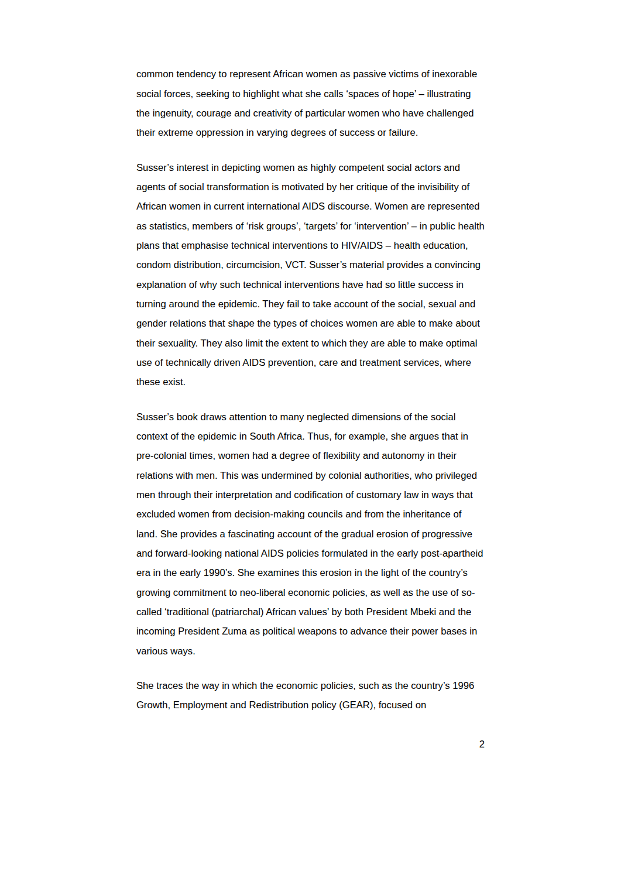common tendency to represent African women as passive victims of inexorable social forces, seeking to highlight what she calls ‘spaces of hope’ – illustrating the ingenuity, courage and creativity of particular women who have challenged their extreme oppression in varying degrees of success or failure.
Susser’s interest in depicting women as highly competent social actors and agents of social transformation is motivated by her critique of the invisibility of African women in current international AIDS discourse. Women are represented as statistics, members of ‘risk groups’, ‘targets’ for ‘intervention’ – in public health plans that emphasise technical interventions to HIV/AIDS – health education, condom distribution, circumcision, VCT. Susser’s material provides a convincing explanation of why such technical interventions have had so little success in turning around the epidemic. They fail to take account of the social, sexual and gender relations that shape the types of choices women are able to make about their sexuality. They also limit the extent to which they are able to make optimal use of technically driven AIDS prevention, care and treatment services, where these exist.
Susser’s book draws attention to many neglected dimensions of the social context of the epidemic in South Africa. Thus, for example, she argues that in pre-colonial times, women had a degree of flexibility and autonomy in their relations with men. This was undermined by colonial authorities, who privileged men through their interpretation and codification of customary law in ways that excluded women from decision-making councils and from the inheritance of land. She provides a fascinating account of the gradual erosion of progressive and forward-looking national AIDS policies formulated in the early post-apartheid era in the early 1990’s. She examines this erosion in the light of the country’s growing commitment to neo-liberal economic policies, as well as the use of so-called ‘traditional (patriarchal) African values’ by both President Mbeki and the incoming President Zuma as political weapons to advance their power bases in various ways.
She traces the way in which the economic policies, such as the country’s 1996 Growth, Employment and Redistribution policy (GEAR), focused on
2